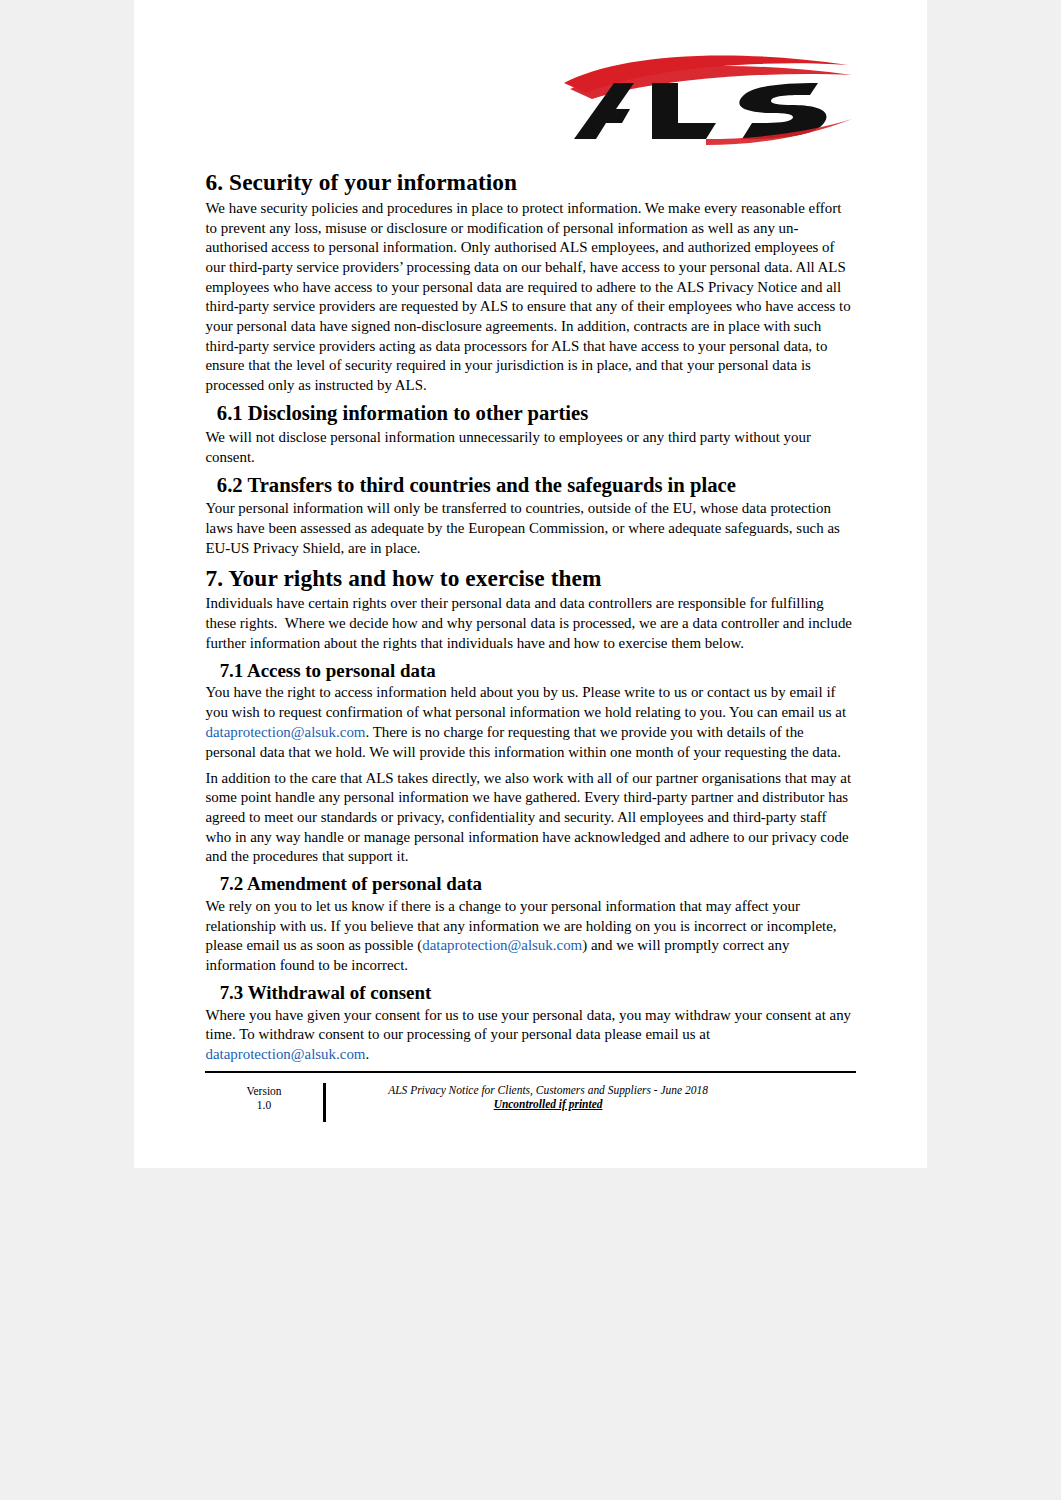6. Security of your information
We have security policies and procedures in place to protect information. We make every reasonable effort to prevent any loss, misuse or disclosure or modification of personal information as well as any un-authorised access to personal information. Only authorised ALS employees, and authorized employees of our third-party service providers’ processing data on our behalf, have access to your personal data. All ALS employees who have access to your personal data are required to adhere to the ALS Privacy Notice and all third-party service providers are requested by ALS to ensure that any of their employees who have access to your personal data have signed non-disclosure agreements. In addition, contracts are in place with such third-party service providers acting as data processors for ALS that have access to your personal data, to ensure that the level of security required in your jurisdiction is in place, and that your personal data is processed only as instructed by ALS.
6.1 Disclosing information to other parties
We will not disclose personal information unnecessarily to employees or any third party without your consent.
6.2 Transfers to third countries and the safeguards in place
Your personal information will only be transferred to countries, outside of the EU, whose data protection laws have been assessed as adequate by the European Commission, or where adequate safeguards, such as EU-US Privacy Shield, are in place.
7. Your rights and how to exercise them
Individuals have certain rights over their personal data and data controllers are responsible for fulfilling these rights. Where we decide how and why personal data is processed, we are a data controller and include further information about the rights that individuals have and how to exercise them below.
7.1 Access to personal data
You have the right to access information held about you by us. Please write to us or contact us by email if you wish to request confirmation of what personal information we hold relating to you. You can email us at dataprotection@alsuk.com. There is no charge for requesting that we provide you with details of the personal data that we hold. We will provide this information within one month of your requesting the data.
In addition to the care that ALS takes directly, we also work with all of our partner organisations that may at some point handle any personal information we have gathered. Every third-party partner and distributor has agreed to meet our standards or privacy, confidentiality and security. All employees and third-party staff who in any way handle or manage personal information have acknowledged and adhere to our privacy code and the procedures that support it.
7.2 Amendment of personal data
We rely on you to let us know if there is a change to your personal information that may affect your relationship with us. If you believe that any information we are holding on you is incorrect or incomplete, please email us as soon as possible (dataprotection@alsuk.com) and we will promptly correct any information found to be incorrect.
7.3 Withdrawal of consent
Where you have given your consent for us to use your personal data, you may withdraw your consent at any time. To withdraw consent to our processing of your personal data please email us at dataprotection@alsuk.com.
Version 1.0
ALS Privacy Notice for Clients, Customers and Suppliers - June 2018
Uncontrolled if printed